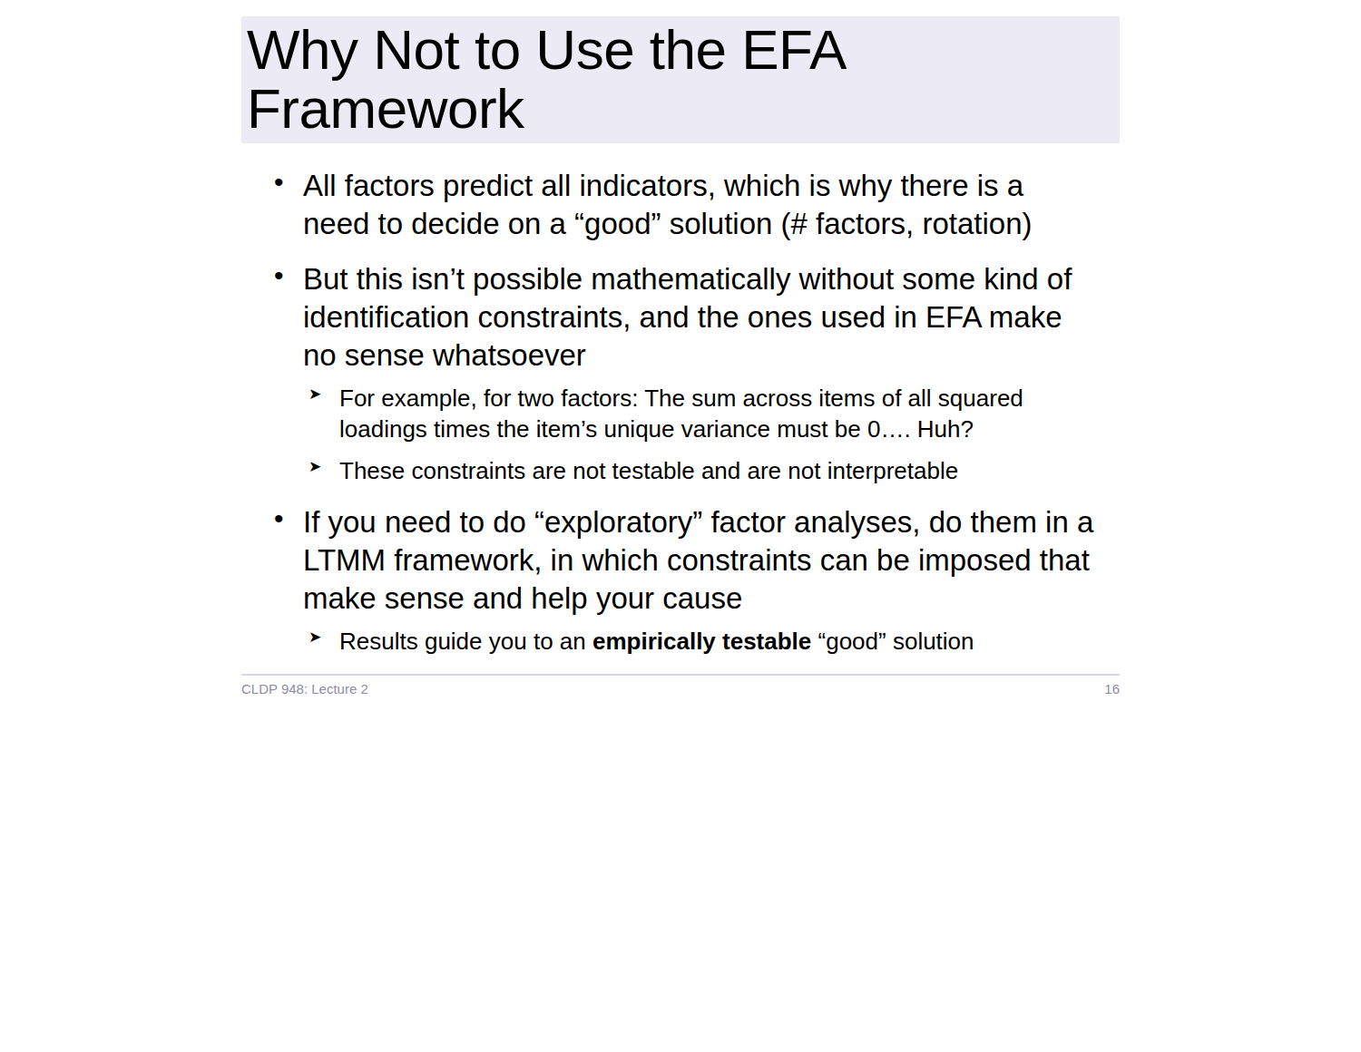Why Not to Use the EFA Framework
All factors predict all indicators, which is why there is a need to decide on a “good” solution (# factors, rotation)
But this isn’t possible mathematically without some kind of identification constraints, and the ones used in EFA make no sense whatsoever
For example, for two factors: The sum across items of all squared loadings times the item’s unique variance must be 0…. Huh?
These constraints are not testable and are not interpretable
If you need to do “exploratory” factor analyses, do them in a LTMM framework, in which constraints can be imposed that make sense and help your cause
Results guide you to an empirically testable “good” solution
CLDP 948: Lecture 2 16